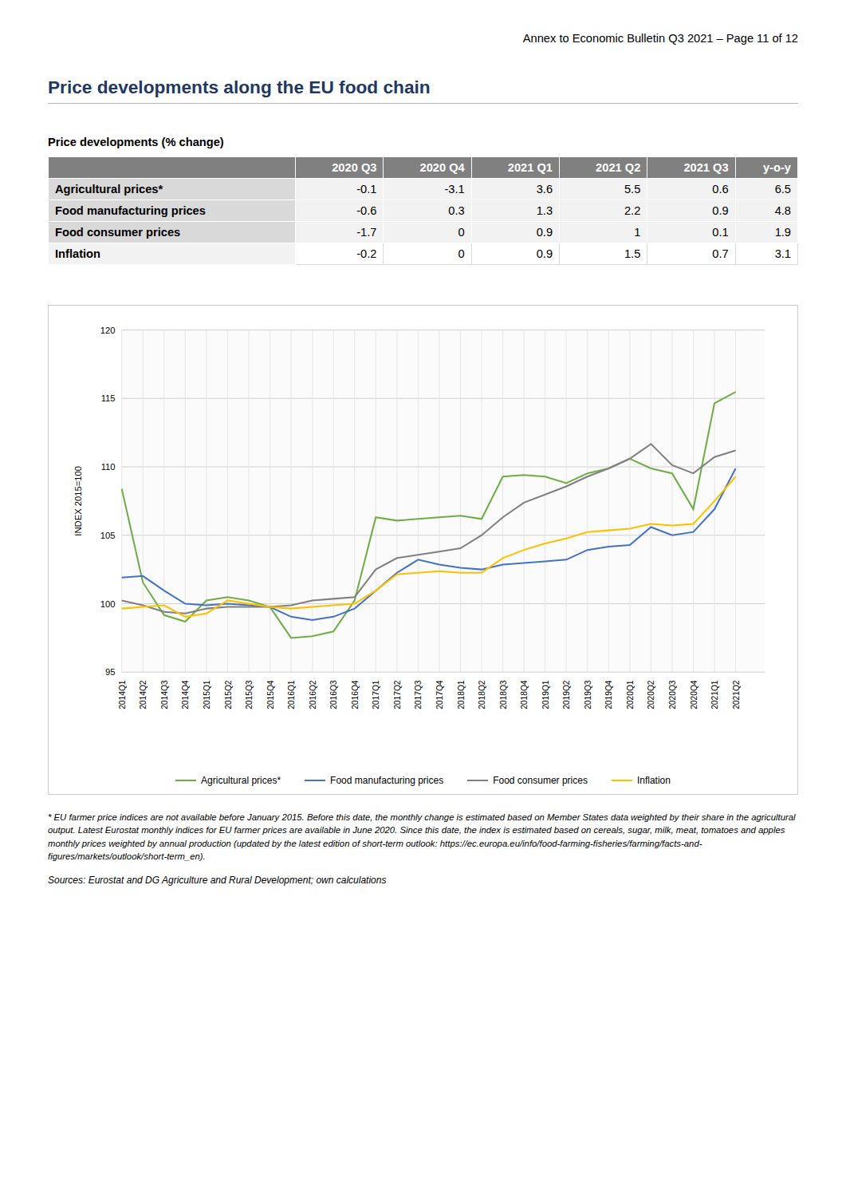Annex to Economic Bulletin Q3 2021 – Page 11 of 12
Price developments along the EU food chain
Price developments (% change)
| | 2020 Q3 | 2020 Q4 | 2021 Q1 | 2021 Q2 | 2021 Q3 | y-o-y |
| --- | --- | --- | --- | --- | --- | --- |
| Agricultural prices* | -0.1 | -3.1 | 3.6 | 5.5 | 0.6 | 6.5 |
| Food manufacturing prices | -0.6 | 0.3 | 1.3 | 2.2 | 0.9 | 4.8 |
| Food consumer prices | -1.7 | 0 | 0.9 | 1 | 0.1 | 1.9 |
| Inflation | -0.2 | 0 | 0.9 | 1.5 | 0.7 | 3.1 |
120 115 110 105 100 95 INDEX 2015=100 2014Q1 2014Q2 2014Q3 2014Q4 2015Q1 2015Q2 2015Q3 2015Q4 2016Q1 2016Q2 2016Q3 2016Q4 2017Q1 2017Q2 2017Q3 2017Q4 2018Q1 2018Q2 2018Q3 2018Q4 2019Q1 2019Q2 2019Q3 2019Q4 2020Q1 2020Q2 2020Q3 2020Q4 2021Q1 2021Q2
Agricultural prices* Food manufacturing prices Food consumer prices Inflation
* EU farmer price indices are not available before January 2015. Before this date, the monthly change is estimated based on Member States data weighted by their share in the agricultural output. Latest Eurostat monthly indices for EU farmer prices are available in June 2020. Since this date, the index is estimated based on cereals, sugar, milk, meat, tomatoes and apples monthly prices weighted by annual production (updated by the latest edition of short-term outlook: https://ec.europa.eu/info/food-farming-fisheries/farming/facts-and-figures/markets/outlook/short-term_en).
Sources: Eurostat and DG Agriculture and Rural Development; own calculations